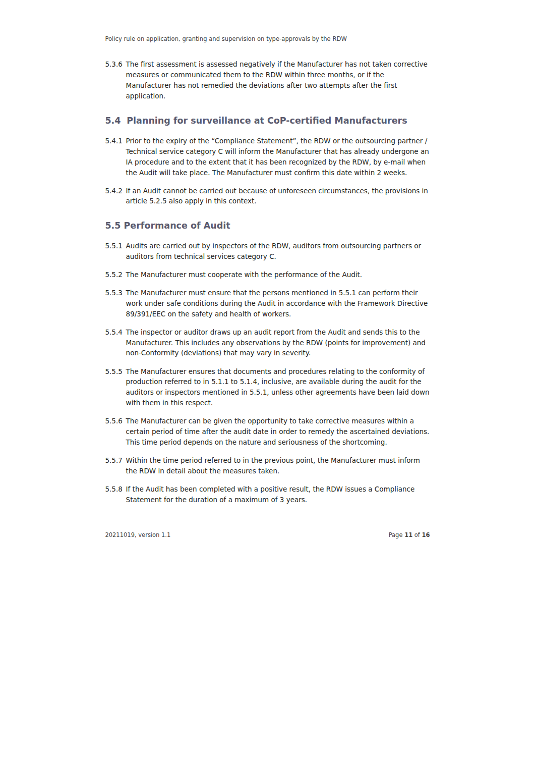Policy rule on application, granting and supervision on type-approvals by the RDW
5.3.6 The first assessment is assessed negatively if the Manufacturer has not taken corrective measures or communicated them to the RDW within three months, or if the Manufacturer has not remedied the deviations after two attempts after the first application.
5.4 Planning for surveillance at CoP-certified Manufacturers
5.4.1 Prior to the expiry of the “Compliance Statement”, the RDW or the outsourcing partner / Technical service category C will inform the Manufacturer that has already undergone an IA procedure and to the extent that it has been recognized by the RDW, by e-mail when the Audit will take place. The Manufacturer must confirm this date within 2 weeks.
5.4.2 If an Audit cannot be carried out because of unforeseen circumstances, the provisions in article 5.2.5 also apply in this context.
5.5 Performance of Audit
5.5.1 Audits are carried out by inspectors of the RDW, auditors from outsourcing partners or auditors from technical services category C.
5.5.2 The Manufacturer must cooperate with the performance of the Audit.
5.5.3 The Manufacturer must ensure that the persons mentioned in 5.5.1 can perform their work under safe conditions during the Audit in accordance with the Framework Directive 89/391/EEC on the safety and health of workers.
5.5.4 The inspector or auditor draws up an audit report from the Audit and sends this to the Manufacturer. This includes any observations by the RDW (points for improvement) and non-Conformity (deviations) that may vary in severity.
5.5.5 The Manufacturer ensures that documents and procedures relating to the conformity of production referred to in 5.1.1 to 5.1.4, inclusive, are available during the audit for the auditors or inspectors mentioned in 5.5.1, unless other agreements have been laid down with them in this respect.
5.5.6 The Manufacturer can be given the opportunity to take corrective measures within a certain period of time after the audit date in order to remedy the ascertained deviations. This time period depends on the nature and seriousness of the shortcoming.
5.5.7 Within the time period referred to in the previous point, the Manufacturer must inform the RDW in detail about the measures taken.
5.5.8 If the Audit has been completed with a positive result, the RDW issues a Compliance Statement for the duration of a maximum of 3 years.
20211019, version 1.1
Page 11 of 16